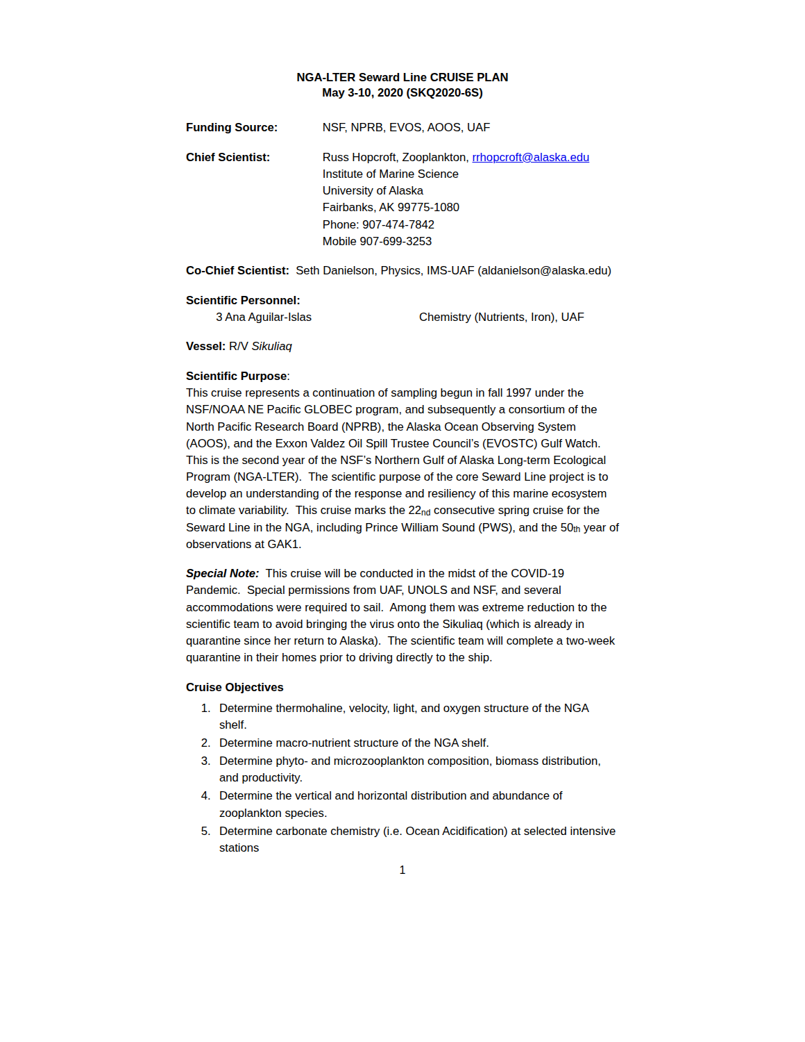NGA-LTER Seward Line CRUISE PLAN
May 3-10, 2020 (SKQ2020-6S)
| Funding Source: | NSF, NPRB, EVOS, AOOS, UAF |
| Chief Scientist: | Russ Hopcroft, Zooplankton, rrhopcroft@alaska.edu Institute of Marine Science University of Alaska Fairbanks, AK 99775-1080 Phone: 907-474-7842 Mobile 907-699-3253 |
Co-Chief Scientist: Seth Danielson, Physics, IMS-UAF (aldanielson@alaska.edu)
Scientific Personnel:
3 Ana Aguilar-Islas Chemistry (Nutrients, Iron), UAF
Vessel: R/V Sikuliaq
Scientific Purpose:
This cruise represents a continuation of sampling begun in fall 1997 under the NSF/NOAA NE Pacific GLOBEC program, and subsequently a consortium of the North Pacific Research Board (NPRB), the Alaska Ocean Observing System (AOOS), and the Exxon Valdez Oil Spill Trustee Council’s (EVOSTC) Gulf Watch. This is the second year of the NSF’s Northern Gulf of Alaska Long-term Ecological Program (NGA-LTER). The scientific purpose of the core Seward Line project is to develop an understanding of the response and resiliency of this marine ecosystem to climate variability. This cruise marks the 22nd consecutive spring cruise for the Seward Line in the NGA, including Prince William Sound (PWS), and the 50th year of observations at GAK1.
Special Note: This cruise will be conducted in the midst of the COVID-19 Pandemic. Special permissions from UAF, UNOLS and NSF, and several accommodations were required to sail. Among them was extreme reduction to the scientific team to avoid bringing the virus onto the Sikuliaq (which is already in quarantine since her return to Alaska). The scientific team will complete a two-week quarantine in their homes prior to driving directly to the ship.
Cruise Objectives
Determine thermohaline, velocity, light, and oxygen structure of the NGA shelf.
Determine macro-nutrient structure of the NGA shelf.
Determine phyto- and microzooplankton composition, biomass distribution, and productivity.
Determine the vertical and horizontal distribution and abundance of zooplankton species.
Determine carbonate chemistry (i.e. Ocean Acidification) at selected intensive stations
1